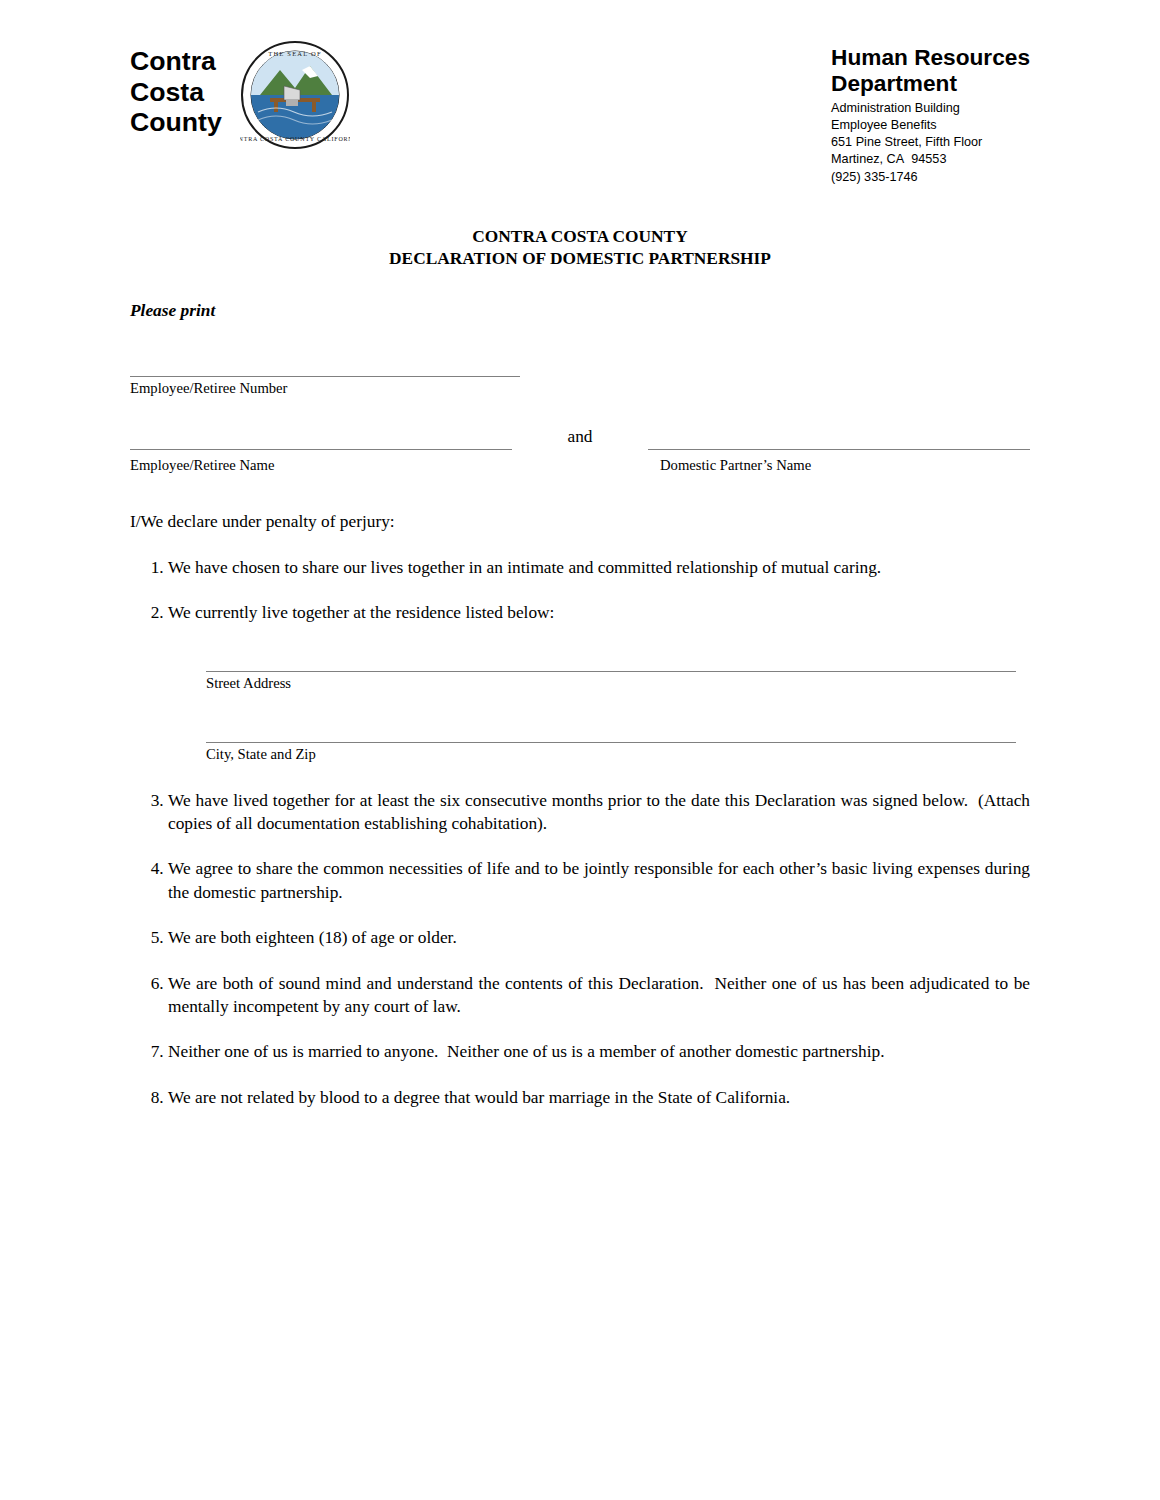Contra
Costa
County
THE SEAL OF CONTRA COSTA COUNTY CALIFORNIA
Human Resources
Department
Administration Building
Employee Benefits
651 Pine Street, Fifth Floor
Martinez, CA 94553
(925) 335-1746
CONTRA COSTA COUNTY
DECLARATION OF DOMESTIC PARTNERSHIP
Please print
Employee/Retiree Number
and
Employee/Retiree Name
Domestic Partner’s Name
I/We declare under penalty of perjury:
We have chosen to share our lives together in an intimate and committed relationship of mutual caring.
We currently live together at the residence listed below:
Street Address
City, State and Zip
We have lived together for at least the six consecutive months prior to the date this Declaration was signed below. (Attach copies of all documentation establishing cohabitation).
We agree to share the common necessities of life and to be jointly responsible for each other’s basic living expenses during the domestic partnership.
We are both eighteen (18) of age or older.
We are both of sound mind and understand the contents of this Declaration. Neither one of us has been adjudicated to be mentally incompetent by any court of law.
Neither one of us is married to anyone. Neither one of us is a member of another domestic partnership.
We are not related by blood to a degree that would bar marriage in the State of California.